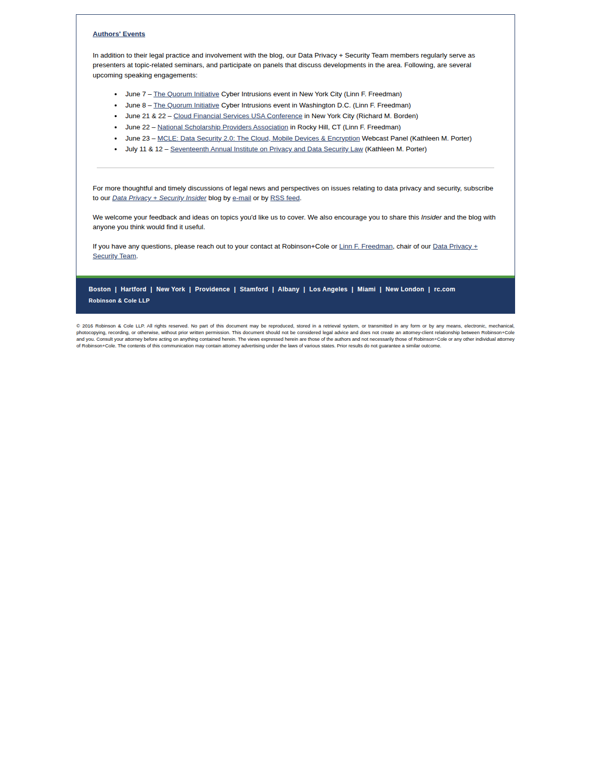Authors' Events
In addition to their legal practice and involvement with the blog, our Data Privacy + Security Team members regularly serve as presenters at topic-related seminars, and participate on panels that discuss developments in the area. Following, are several upcoming speaking engagements:
June 7 – The Quorum Initiative Cyber Intrusions event in New York City (Linn F. Freedman)
June 8 – The Quorum Initiative Cyber Intrusions event in Washington D.C. (Linn F. Freedman)
June 21 & 22 – Cloud Financial Services USA Conference in New York City (Richard M. Borden)
June 22 – National Scholarship Providers Association in Rocky Hill, CT (Linn F. Freedman)
June 23 – MCLE: Data Security 2.0: The Cloud, Mobile Devices & Encryption Webcast Panel (Kathleen M. Porter)
July 11 & 12 – Seventeenth Annual Institute on Privacy and Data Security Law (Kathleen M. Porter)
For more thoughtful and timely discussions of legal news and perspectives on issues relating to data privacy and security, subscribe to our Data Privacy + Security Insider blog by e-mail or by RSS feed.
We welcome your feedback and ideas on topics you'd like us to cover. We also encourage you to share this Insider and the blog with anyone you think would find it useful.
If you have any questions, please reach out to your contact at Robinson+Cole or Linn F. Freedman, chair of our Data Privacy + Security Team.
Boston | Hartford | New York | Providence | Stamford | Albany | Los Angeles | Miami | New London | rc.com
Robinson & Cole LLP
© 2016 Robinson & Cole LLP. All rights reserved. No part of this document may be reproduced, stored in a retrieval system, or transmitted in any form or by any means, electronic, mechanical, photocopying, recording, or otherwise, without prior written permission. This document should not be considered legal advice and does not create an attorney-client relationship between Robinson+Cole and you. Consult your attorney before acting on anything contained herein. The views expressed herein are those of the authors and not necessarily those of Robinson+Cole or any other individual attorney of Robinson+Cole. The contents of this communication may contain attorney advertising under the laws of various states. Prior results do not guarantee a similar outcome.